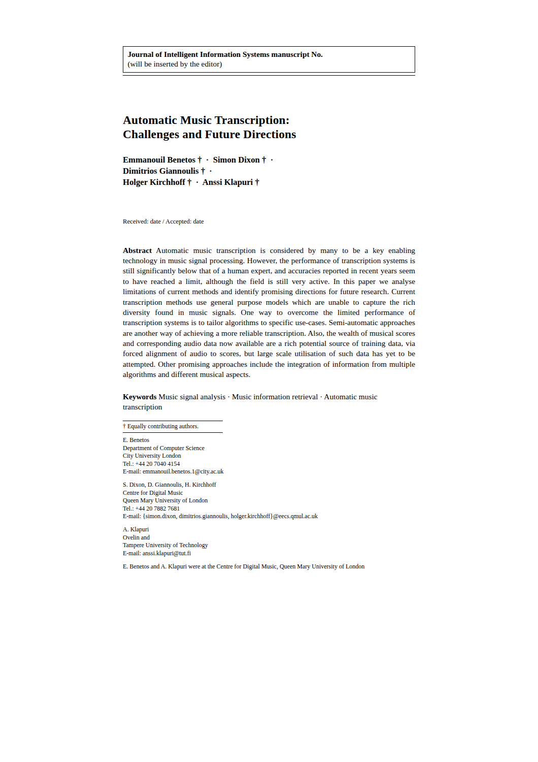Journal of Intelligent Information Systems manuscript No.
(will be inserted by the editor)
Automatic Music Transcription:
Challenges and Future Directions
Emmanouil Benetos † · Simon Dixon † ·
Dimitrios Giannoulis † ·
Holger Kirchhoff † · Anssi Klapuri †
Received: date / Accepted: date
Abstract Automatic music transcription is considered by many to be a key enabling technology in music signal processing. However, the performance of transcription systems is still significantly below that of a human expert, and accuracies reported in recent years seem to have reached a limit, although the field is still very active. In this paper we analyse limitations of current methods and identify promising directions for future research. Current transcription methods use general purpose models which are unable to capture the rich diversity found in music signals. One way to overcome the limited performance of transcription systems is to tailor algorithms to specific use-cases. Semi-automatic approaches are another way of achieving a more reliable transcription. Also, the wealth of musical scores and corresponding audio data now available are a rich potential source of training data, via forced alignment of audio to scores, but large scale utilisation of such data has yet to be attempted. Other promising approaches include the integration of information from multiple algorithms and different musical aspects.
Keywords Music signal analysis · Music information retrieval · Automatic music transcription
† Equally contributing authors.
E. Benetos
Department of Computer Science
City University London
Tel.: +44 20 7040 4154
E-mail: emmanouil.benetos.1@city.ac.uk
S. Dixon, D. Giannoulis, H. Kirchhoff
Centre for Digital Music
Queen Mary University of London
Tel.: +44 20 7882 7681
E-mail: {simon.dixon, dimitrios.giannoulis, holger.kirchhoff}@eecs.qmul.ac.uk
A. Klapuri
Ovelin and
Tampere University of Technology
E-mail: anssi.klapuri@tut.fi
E. Benetos and A. Klapuri were at the Centre for Digital Music, Queen Mary University of London